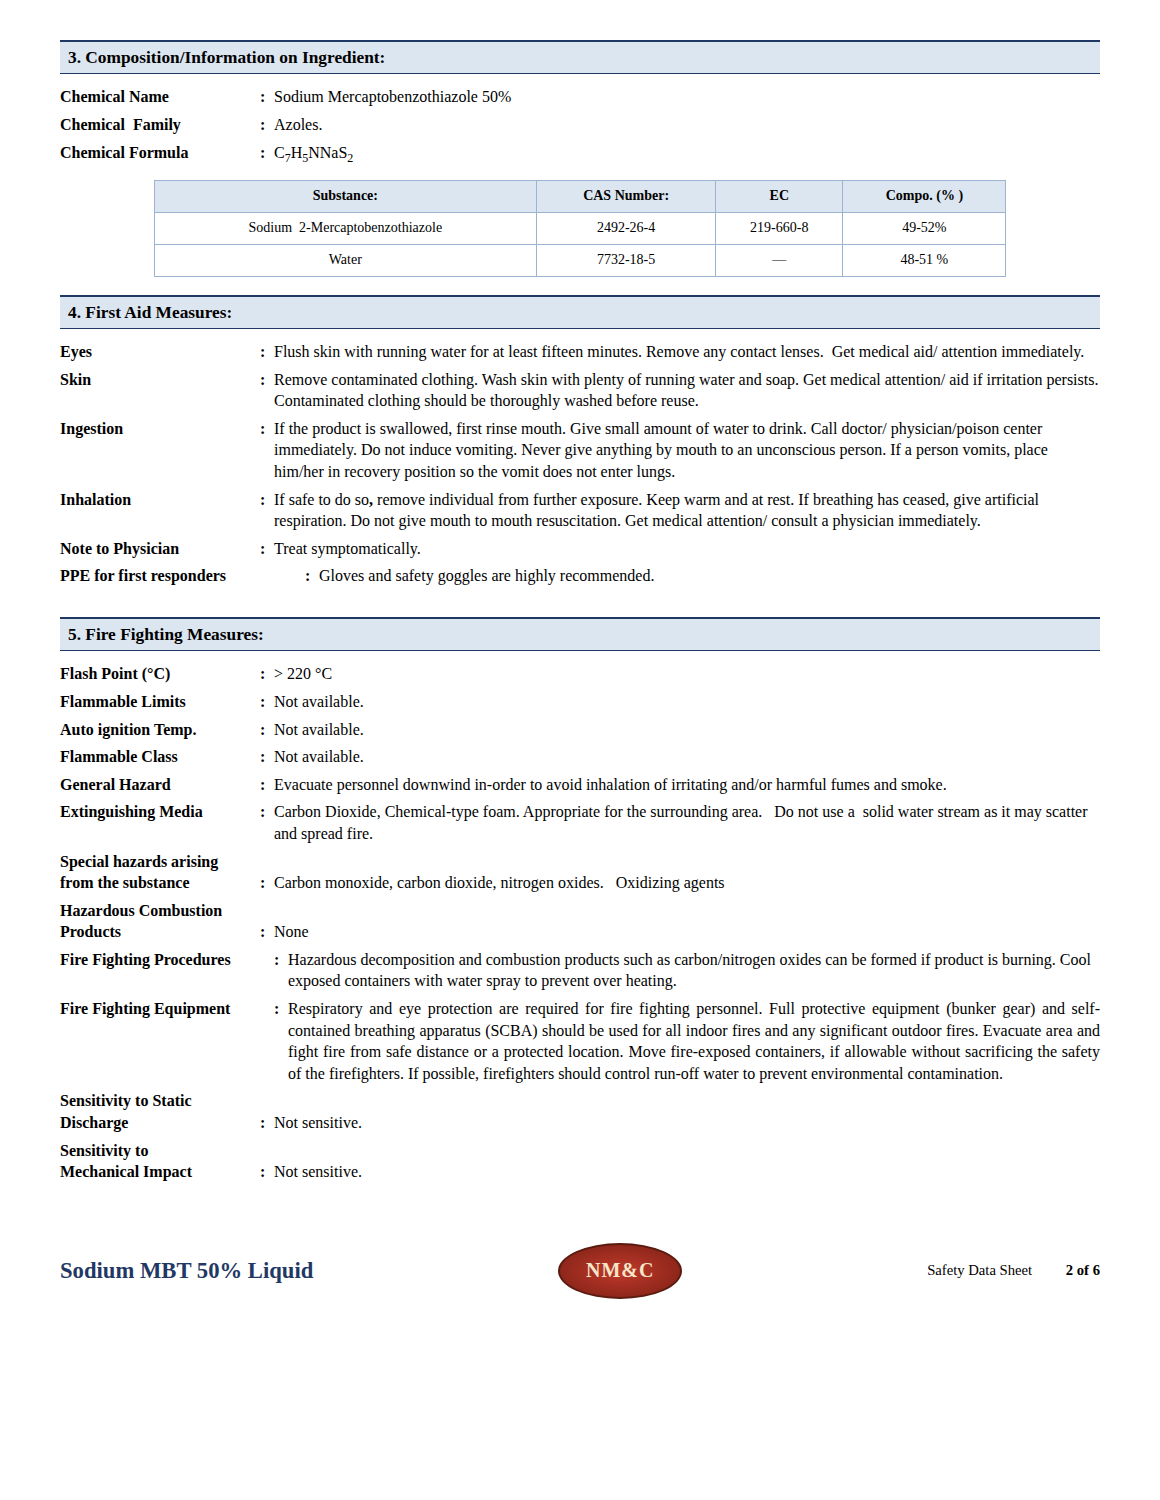3. Composition/Information on Ingredient:
Chemical Name
:
Sodium Mercaptobenzothiazole 50%
Chemical Family
:
Azoles.
Chemical Formula
:
C7H5NNaS2
| Substance: | CAS Number: | EC | Compo. (% ) |
| --- | --- | --- | --- |
| Sodium 2-Mercaptobenzothiazole | 2492-26-4 | 219-660-8 | 49-52% |
| Water | 7732-18-5 | — | 48-51 % |
4. First Aid Measures:
Eyes
:
Flush skin with running water for at least fifteen minutes. Remove any contact lenses. Get medical aid/ attention immediately.
Skin
:
Remove contaminated clothing. Wash skin with plenty of running water and soap. Get medical attention/ aid if irritation persists. Contaminated clothing should be thoroughly washed before reuse.
Ingestion
:
If the product is swallowed, first rinse mouth. Give small amount of water to drink. Call doctor/ physician/poison center immediately. Do not induce vomiting. Never give anything by mouth to an unconscious person. If a person vomits, place him/her in recovery position so the vomit does not enter lungs.
Inhalation
:
If safe to do so, remove individual from further exposure. Keep warm and at rest. If breathing has ceased, give artificial respiration. Do not give mouth to mouth resuscitation. Get medical attention/ consult a physician immediately.
Note to Physician
:
Treat symptomatically.
PPE for first responders
:
Gloves and safety goggles are highly recommended.
5. Fire Fighting Measures:
Flash Point (°C)
:
> 220 °C
Flammable Limits
:
Not available.
Auto ignition Temp.
:
Not available.
Flammable Class
:
Not available.
General Hazard
:
Evacuate personnel downwind in-order to avoid inhalation of irritating and/or harmful fumes and smoke.
Extinguishing Media
:
Carbon Dioxide, Chemical-type foam. Appropriate for the surrounding area. Do not use a solid water stream as it may scatter and spread fire.
Special hazards arising
from the substance
:
Carbon monoxide, carbon dioxide, nitrogen oxides. Oxidizing agents
Hazardous Combustion
Products
:
None
Fire Fighting Procedures
:
Hazardous decomposition and combustion products such as carbon/nitrogen oxides can be formed if product is burning. Cool exposed containers with water spray to prevent over heating.
Fire Fighting Equipment
:
Respiratory and eye protection are required for fire fighting personnel. Full protective equipment (bunker gear) and self-contained breathing apparatus (SCBA) should be used for all indoor fires and any significant outdoor fires. Evacuate area and fight fire from safe distance or a protected location. Move fire-exposed containers, if allowable without sacrificing the safety of the firefighters. If possible, firefighters should control run-off water to prevent environmental contamination.
Sensitivity to Static
Discharge
:
Not sensitive.
Sensitivity to
Mechanical Impact
:
Not sensitive.
Sodium MBT 50% Liquid
NM&C
Safety Data Sheet 2 of 6